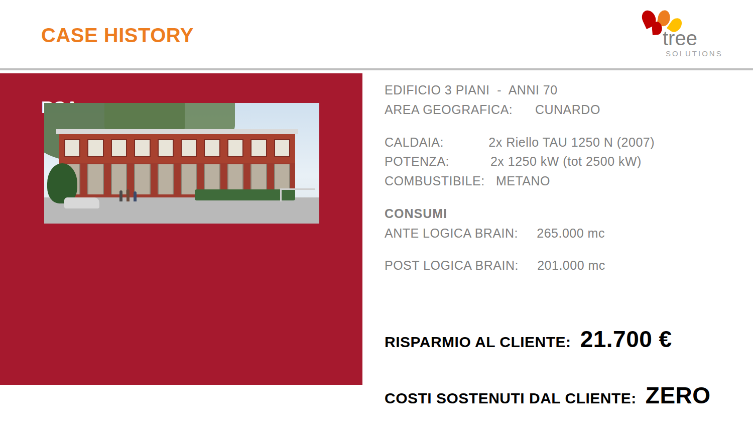CASE HISTORY
tree
SOLUTIONS
RSA
EDIFICIO 3 PIANI - ANNI 70
AREA GEOGRAFICA: CUNARDO
CALDAIA: 2x Riello TAU 1250 N (2007)
POTENZA: 2x 1250 kW (tot 2500 kW)
COMBUSTIBILE: METANO
CONSUMI
ANTE LOGICA BRAIN: 265.000 mc
POST LOGICA BRAIN: 201.000 mc
RISPARMIO AL CLIENTE: 21.700 €
COSTI SOSTENUTI DAL CLIENTE: ZERO